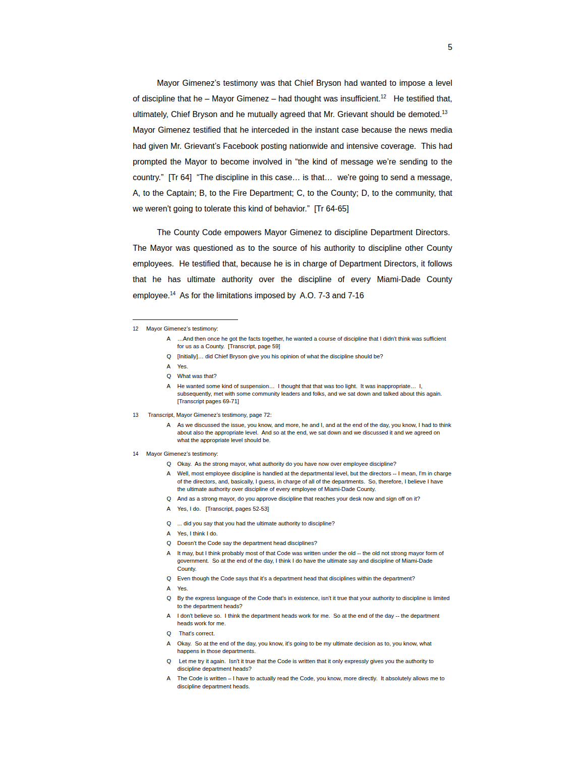5
Mayor Gimenez’s testimony was that Chief Bryson had wanted to impose a level of discipline that he – Mayor Gimenez – had thought was insufficient.12 He testified that, ultimately, Chief Bryson and he mutually agreed that Mr. Grievant should be demoted.13 Mayor Gimenez testified that he interceded in the instant case because the news media had given Mr. Grievant’s Facebook posting nationwide and intensive coverage. This had prompted the Mayor to become involved in “the kind of message we’re sending to the country.” [Tr 64] “The discipline in this case… is that… we're going to send a message, A, to the Captain; B, to the Fire Department; C, to the County; D, to the community, that we weren't going to tolerate this kind of behavior.” [Tr 64-65]
The County Code empowers Mayor Gimenez to discipline Department Directors. The Mayor was questioned as to the source of his authority to discipline other County employees. He testified that, because he is in charge of Department Directors, it follows that he has ultimate authority over the discipline of every Miami-Dade County employee.14 As for the limitations imposed by A.O. 7-3 and 7-16
12
Mayor Gimenez’s testimony:
A
…And then once he got the facts together, he wanted a course of discipline that I didn't think was sufficient for us as a County. [Transcript, page 59]
Q
[Initially]… did Chief Bryson give you his opinion of what the discipline should be?
A
Yes.
Q
What was that?
A
He wanted some kind of suspension… I thought that that was too light. It was inappropriate… I, subsequently, met with some community leaders and folks, and we sat down and talked about this again. [Transcript pages 69-71]
13
Transcript, Mayor Gimenez’s testimony, page 72:
A
As we discussed the issue, you know, and more, he and I, and at the end of the day, you know, I had to think about also the appropriate level. And so at the end, we sat down and we discussed it and we agreed on what the appropriate level should be.
14
Mayor Gimenez’s testimony:
Q
Okay. As the strong mayor, what authority do you have now over employee discipline?
A
Well, most employee discipline is handled at the departmental level, but the directors -- I mean, I'm in charge of the directors, and, basically, I guess, in charge of all of the departments. So, therefore, I believe I have the ultimate authority over discipline of every employee of Miami-Dade County.
Q
And as a strong mayor, do you approve discipline that reaches your desk now and sign off on it?
A
Yes, I do. [Transcript, pages 52-53]
Q
... did you say that you had the ultimate authority to discipline?
A
Yes, I think I do.
Q
Doesn't the Code say the department head disciplines?
A
It may, but I think probably most of that Code was written under the old -- the old not strong mayor form of government. So at the end of the day, I think I do have the ultimate say and discipline of Miami-Dade County.
Q
Even though the Code says that it's a department head that disciplines within the department?
A
Yes.
Q
By the express language of the Code that's in existence, isn't it true that your authority to discipline is limited to the department heads?
A
I don't believe so. I think the department heads work for me. So at the end of the day -- the department heads work for me.
Q
That's correct.
A
Okay. So at the end of the day, you know, it's going to be my ultimate decision as to, you know, what happens in those departments.
Q
Let me try it again. Isn't it true that the Code is written that it only expressly gives you the authority to discipline department heads?
A
The Code is written – I have to actually read the Code, you know, more directly. It absolutely allows me to discipline department heads.